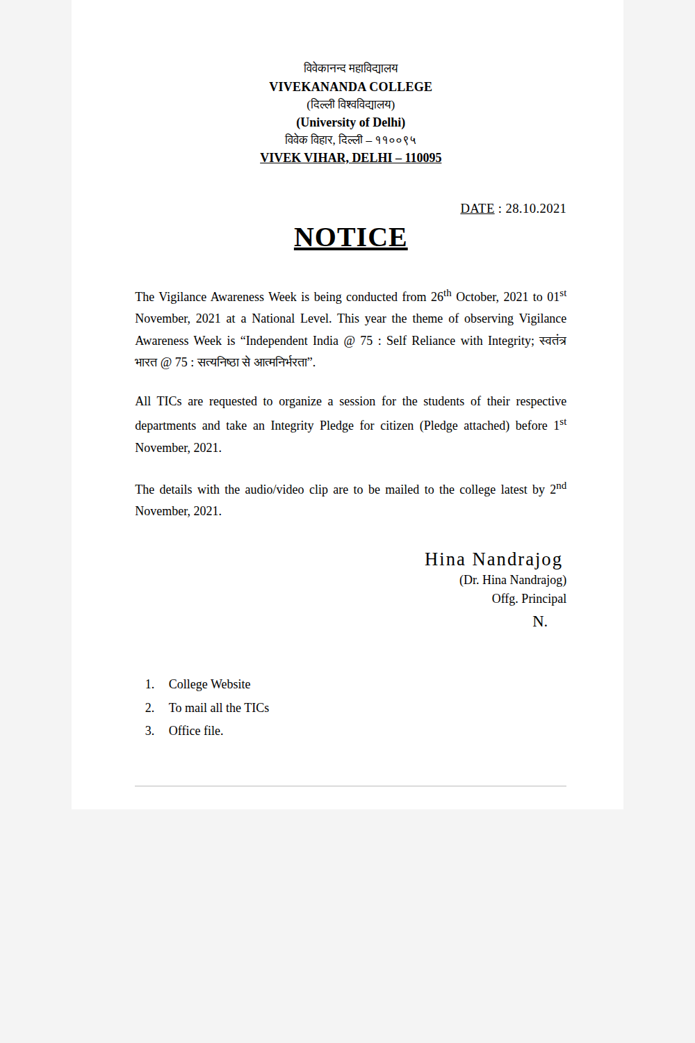विवेकानन्द महाविद्यालय
VIVEKANANDA COLLEGE
(दिल्ली विश्वविद्यालय)
(University of Delhi)
विवेक विहार, दिल्ली – ११००९५
VIVEK VIHAR, DELHI – 110095
DATE : 28.10.2021
NOTICE
The Vigilance Awareness Week is being conducted from 26th October, 2021 to 01st November, 2021 at a National Level. This year the theme of observing Vigilance Awareness Week is “Independent India @ 75 : Self Reliance with Integrity; स्वतंत्र भारत @ 75 : सत्यनिष्ठा से आत्मनिर्भरता”.
All TICs are requested to organize a session for the students of their respective departments and take an Integrity Pledge for citizen (Pledge attached) before 1st November, 2021.
The details with the audio/video clip are to be mailed to the college latest by 2nd November, 2021.
Hina Nandrajog (Dr. Hina Nandrajog)
Offg. Principal N.
College Website
To mail all the TICs
Office file.